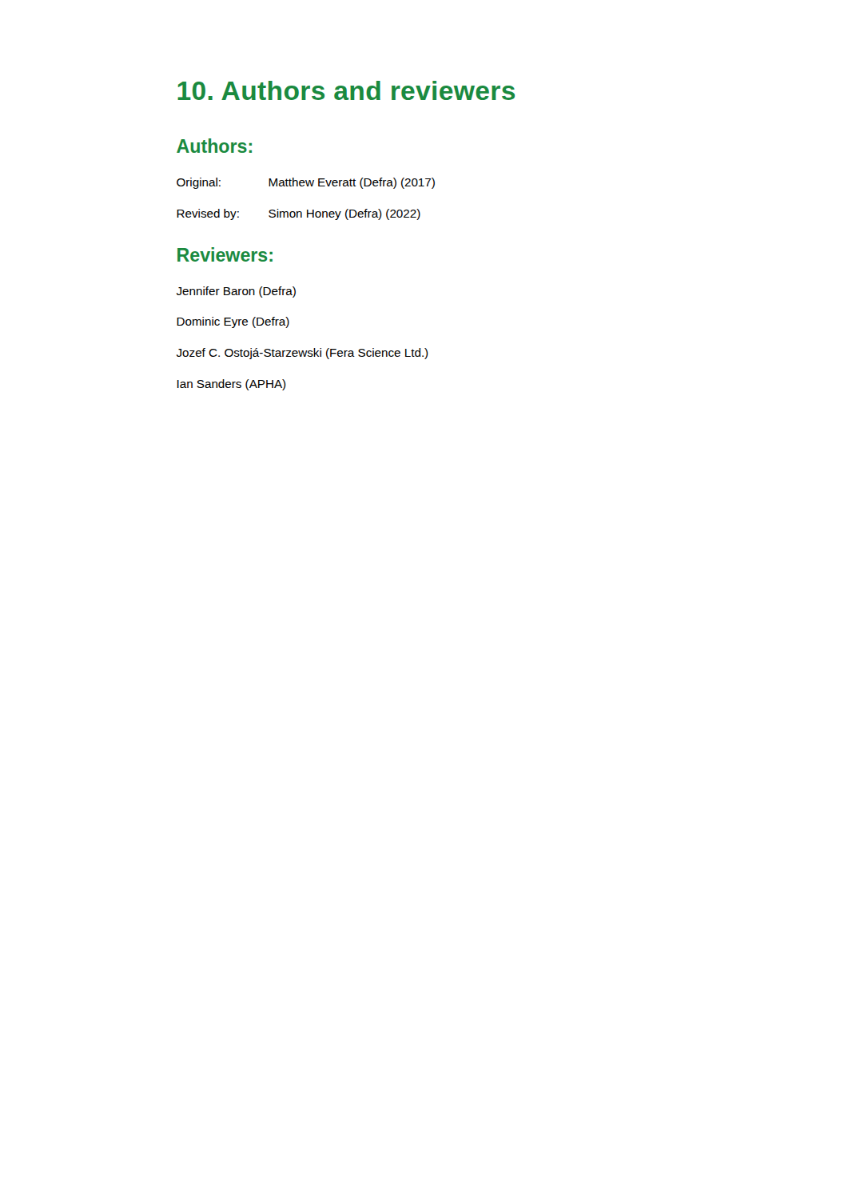10. Authors and reviewers
Authors:
Original: Matthew Everatt (Defra) (2017)
Revised by: Simon Honey (Defra) (2022)
Reviewers:
Jennifer Baron (Defra)
Dominic Eyre (Defra)
Jozef C. Ostojá-Starzewski (Fera Science Ltd.)
Ian Sanders (APHA)